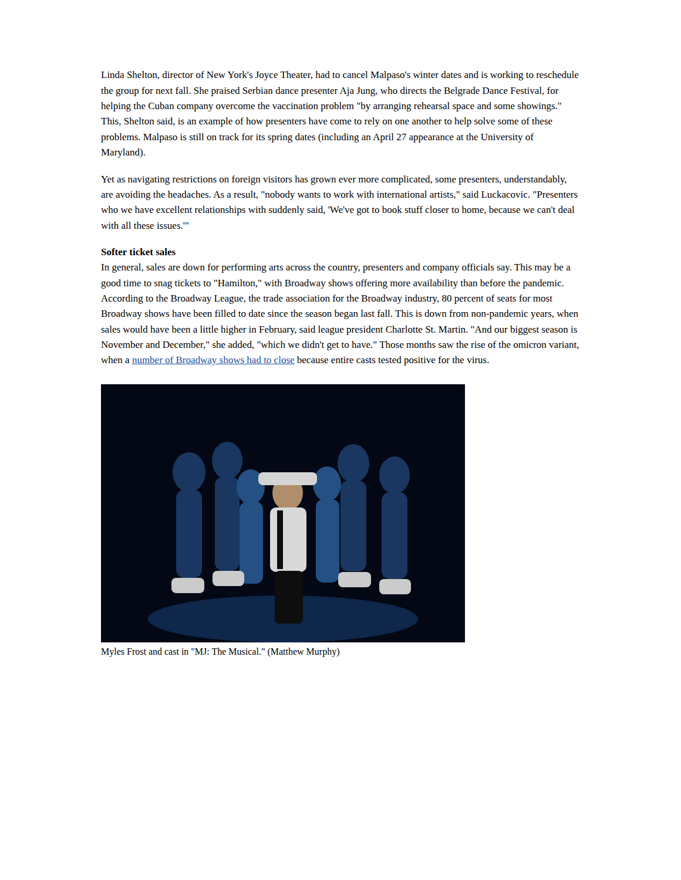Linda Shelton, director of New York's Joyce Theater, had to cancel Malpaso's winter dates and is working to reschedule the group for next fall. She praised Serbian dance presenter Aja Jung, who directs the Belgrade Dance Festival, for helping the Cuban company overcome the vaccination problem "by arranging rehearsal space and some showings." This, Shelton said, is an example of how presenters have come to rely on one another to help solve some of these problems. Malpaso is still on track for its spring dates (including an April 27 appearance at the University of Maryland).
Yet as navigating restrictions on foreign visitors has grown ever more complicated, some presenters, understandably, are avoiding the headaches. As a result, "nobody wants to work with international artists," said Luckacovic. "Presenters who we have excellent relationships with suddenly said, 'We've got to book stuff closer to home, because we can't deal with all these issues.'"
Softer ticket sales
In general, sales are down for performing arts across the country, presenters and company officials say. This may be a good time to snag tickets to "Hamilton," with Broadway shows offering more availability than before the pandemic. According to the Broadway League, the trade association for the Broadway industry, 80 percent of seats for most Broadway shows have been filled to date since the season began last fall. This is down from non-pandemic years, when sales would have been a little higher in February, said league president Charlotte St. Martin. "And our biggest season is November and December," she added, "which we didn't get to have." Those months saw the rise of the omicron variant, when a number of Broadway shows had to close because entire casts tested positive for the virus.
Myles Frost and cast in "MJ: The Musical." (Matthew Murphy)